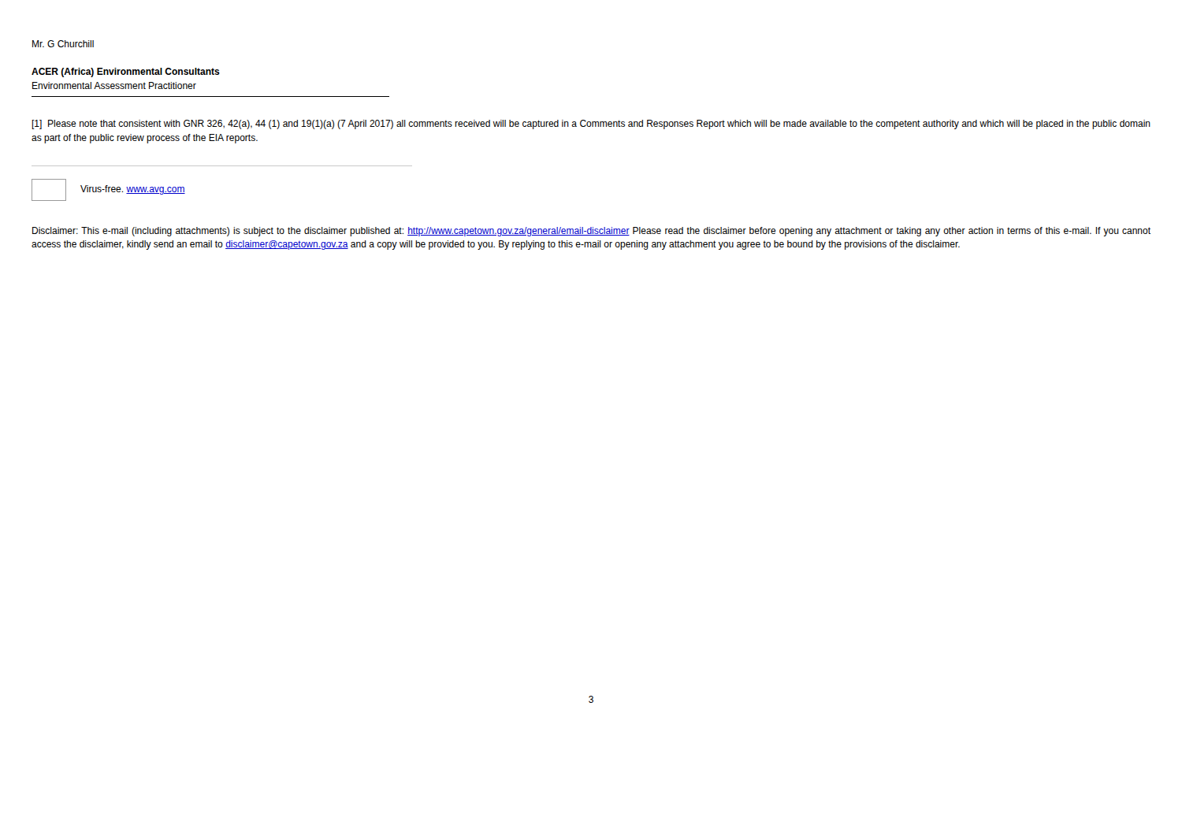Mr. G Churchill
ACER (Africa) Environmental Consultants
Environmental Assessment Practitioner
[1] Please note that consistent with GNR 326, 42(a), 44 (1) and 19(1)(a) (7 April 2017) all comments received will be captured in a Comments and Responses Report which will be made available to the competent authority and which will be placed in the public domain as part of the public review process of the EIA reports.
Virus-free. www.avg.com
Disclaimer: This e-mail (including attachments) is subject to the disclaimer published at: http://www.capetown.gov.za/general/email-disclaimer Please read the disclaimer before opening any attachment or taking any other action in terms of this e-mail. If you cannot access the disclaimer, kindly send an email to disclaimer@capetown.gov.za and a copy will be provided to you. By replying to this e-mail or opening any attachment you agree to be bound by the provisions of the disclaimer.
3